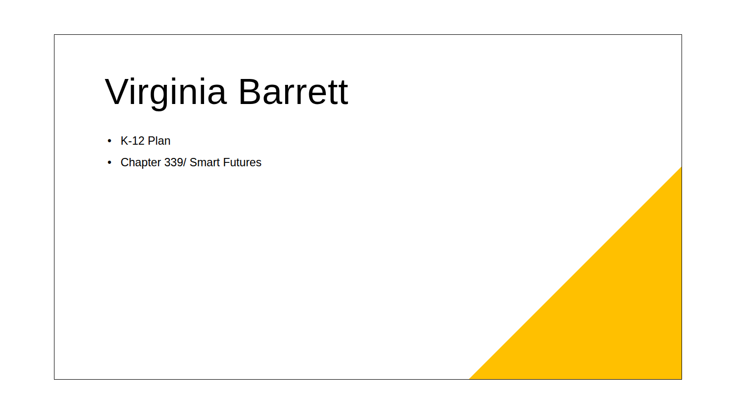Virginia Barrett
K-12 Plan
Chapter 339/ Smart Futures